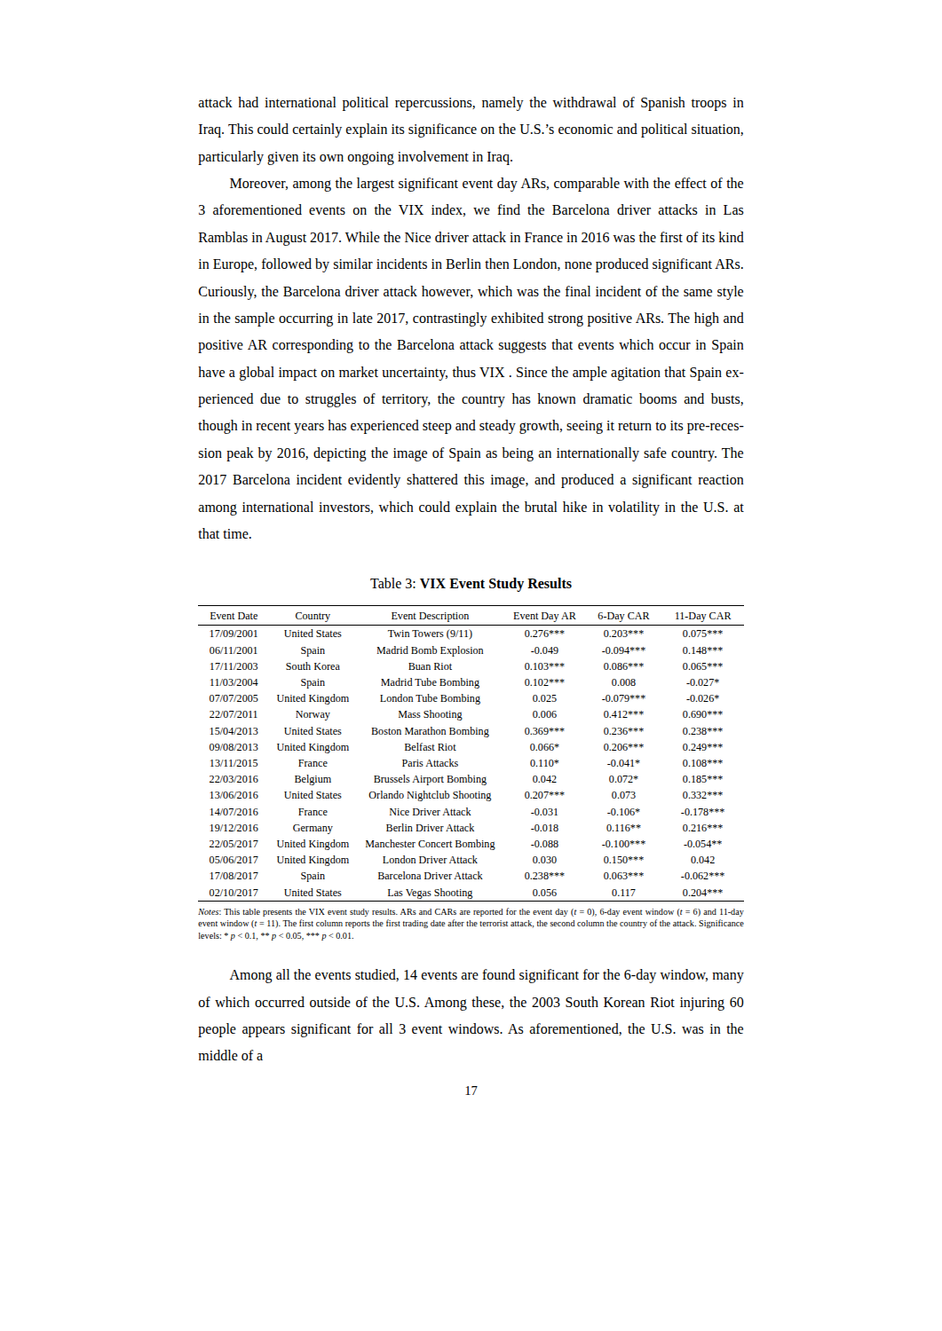attack had international political repercussions, namely the withdrawal of Spanish troops in Iraq. This could certainly explain its significance on the U.S.’s economic and political situation, particularly given its own ongoing involvement in Iraq.
Moreover, among the largest significant event day ARs, comparable with the effect of the 3 aforementioned events on the VIX index, we find the Barcelona driver attacks in Las Ramblas in August 2017. While the Nice driver attack in France in 2016 was the first of its kind in Europe, followed by similar incidents in Berlin then London, none produced significant ARs. Curiously, the Barcelona driver attack however, which was the final incident of the same style in the sample occurring in late 2017, contrastingly exhibited strong positive ARs. The high and positive AR corresponding to the Barcelona attack suggests that events which occur in Spain have a global impact on market uncertainty, thus VIX . Since the ample agitation that Spain experienced due to struggles of territory, the country has known dramatic booms and busts, though in recent years has experienced steep and steady growth, seeing it return to its pre-recession peak by 2016, depicting the image of Spain as being an internationally safe country. The 2017 Barcelona incident evidently shattered this image, and produced a significant reaction among international investors, which could explain the brutal hike in volatility in the U.S. at that time.
Table 3: VIX Event Study Results
| Event Date | Country | Event Description | Event Day AR | 6-Day CAR | 11-Day CAR |
| --- | --- | --- | --- | --- | --- |
| 17/09/2001 | United States | Twin Towers (9/11) | 0.276*** | 0.203*** | 0.075*** |
| 06/11/2001 | Spain | Madrid Bomb Explosion | -0.049 | -0.094*** | 0.148*** |
| 17/11/2003 | South Korea | Buan Riot | 0.103*** | 0.086*** | 0.065*** |
| 11/03/2004 | Spain | Madrid Tube Bombing | 0.102*** | 0.008 | -0.027* |
| 07/07/2005 | United Kingdom | London Tube Bombing | 0.025 | -0.079*** | -0.026* |
| 22/07/2011 | Norway | Mass Shooting | 0.006 | 0.412*** | 0.690*** |
| 15/04/2013 | United States | Boston Marathon Bombing | 0.369*** | 0.236*** | 0.238*** |
| 09/08/2013 | United Kingdom | Belfast Riot | 0.066* | 0.206*** | 0.249*** |
| 13/11/2015 | France | Paris Attacks | 0.110* | -0.041* | 0.108*** |
| 22/03/2016 | Belgium | Brussels Airport Bombing | 0.042 | 0.072* | 0.185*** |
| 13/06/2016 | United States | Orlando Nightclub Shooting | 0.207*** | 0.073 | 0.332*** |
| 14/07/2016 | France | Nice Driver Attack | -0.031 | -0.106* | -0.178*** |
| 19/12/2016 | Germany | Berlin Driver Attack | -0.018 | 0.116** | 0.216*** |
| 22/05/2017 | United Kingdom | Manchester Concert Bombing | -0.088 | -0.100*** | -0.054** |
| 05/06/2017 | United Kingdom | London Driver Attack | 0.030 | 0.150*** | 0.042 |
| 17/08/2017 | Spain | Barcelona Driver Attack | 0.238*** | 0.063*** | -0.062*** |
| 02/10/2017 | United States | Las Vegas Shooting | 0.056 | 0.117 | 0.204*** |
Notes: This table presents the VIX event study results. ARs and CARs are reported for the event day (t = 0), 6-day event window (t = 6) and 11-day event window (t = 11). The first column reports the first trading date after the terrorist attack, the second column the country of the attack. Significance levels: * p < 0.1, ** p < 0.05, *** p < 0.01.
Among all the events studied, 14 events are found significant for the 6-day window, many of which occurred outside of the U.S. Among these, the 2003 South Korean Riot injuring 60 people appears significant for all 3 event windows. As aforementioned, the U.S. was in the middle of a
17